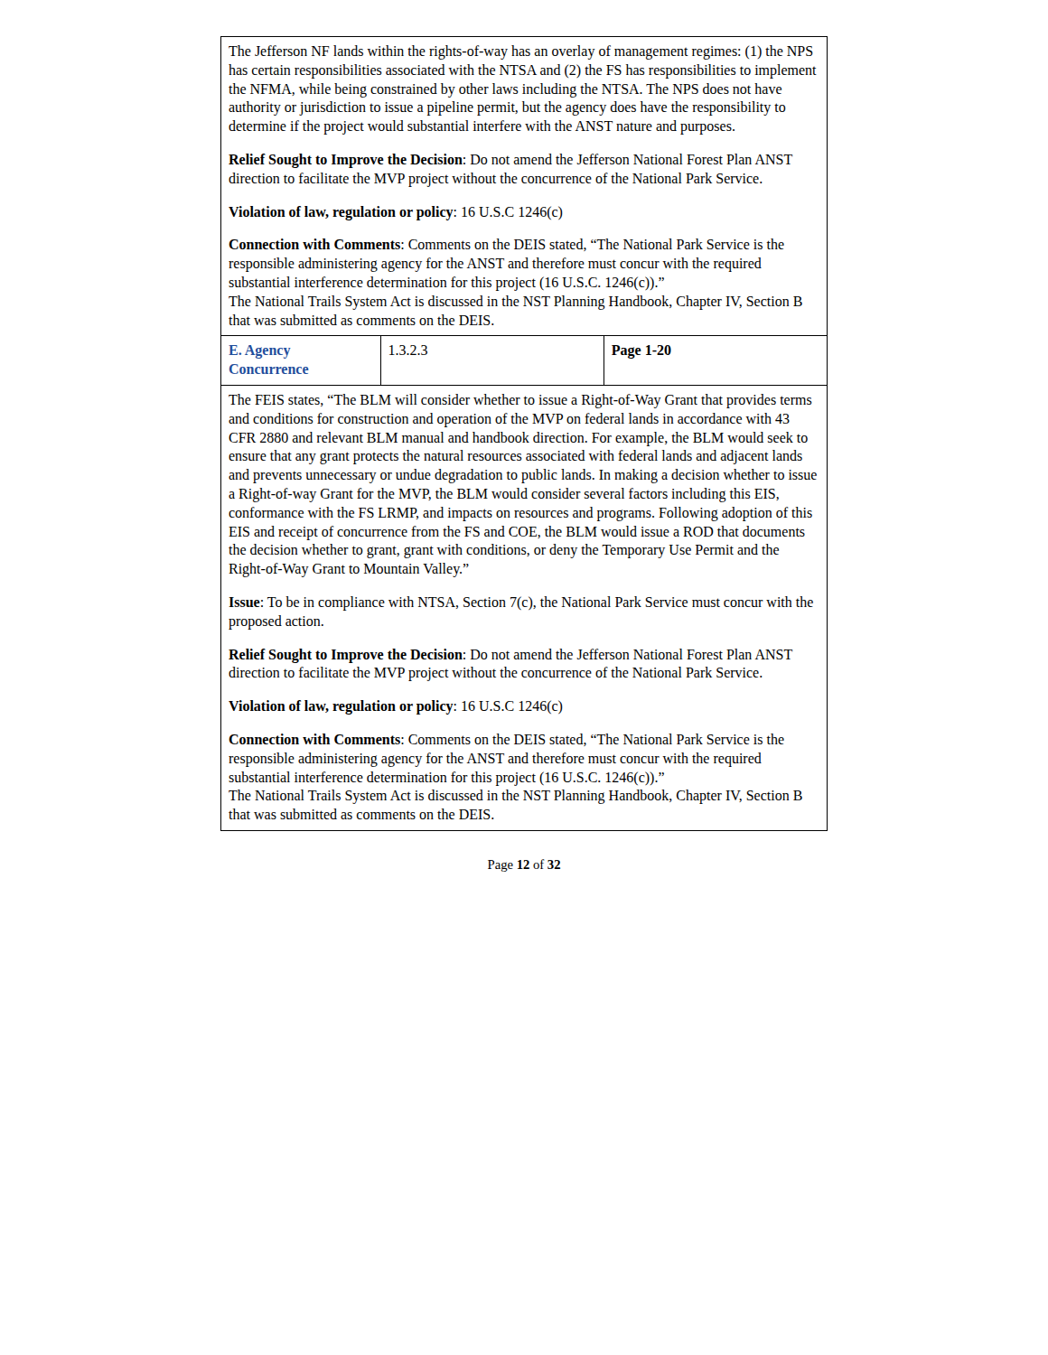| The Jefferson NF lands within the rights-of-way has an overlay of management regimes: (1) the NPS has certain responsibilities associated with the NTSA and (2) the FS has responsibilities to implement the NFMA, while being constrained by other laws including the NTSA. The NPS does not have authority or jurisdiction to issue a pipeline permit, but the agency does have the responsibility to determine if the project would substantial interfere with the ANST nature and purposes. Relief Sought to Improve the Decision : Do not amend the Jefferson National Forest Plan ANST direction to facilitate the MVP project without the concurrence of the National Park Service. Violation of law, regulation or policy : 16 U.S.C 1246(c) Connection with Comments : Comments on the DEIS stated, “The National Park Service is the responsible administering agency for the ANST and therefore must concur with the required substantial interference determination for this project (16 U.S.C. 1246(c)).” The National Trails System Act is discussed in the NST Planning Handbook, Chapter IV, Section B that was submitted as comments on the DEIS. |
| E. Agency Concurrence | 1.3.2.3 | Page 1-20 |
| The FEIS states, “The BLM will consider whether to issue a Right-of-Way Grant that provides terms and conditions for construction and operation of the MVP on federal lands in accordance with 43 CFR 2880 and relevant BLM manual and handbook direction. For example, the BLM would seek to ensure that any grant protects the natural resources associated with federal lands and adjacent lands and prevents unnecessary or undue degradation to public lands. In making a decision whether to issue a Right-of-way Grant for the MVP, the BLM would consider several factors including this EIS, conformance with the FS LRMP, and impacts on resources and programs. Following adoption of this EIS and receipt of concurrence from the FS and COE, the BLM would issue a ROD that documents the decision whether to grant, grant with conditions, or deny the Temporary Use Permit and the Right-of-Way Grant to Mountain Valley.” Issue : To be in compliance with NTSA, Section 7(c), the National Park Service must concur with the proposed action. Relief Sought to Improve the Decision : Do not amend the Jefferson National Forest Plan ANST direction to facilitate the MVP project without the concurrence of the National Park Service. Violation of law, regulation or policy : 16 U.S.C 1246(c) Connection with Comments : Comments on the DEIS stated, “The National Park Service is the responsible administering agency for the ANST and therefore must concur with the required substantial interference determination for this project (16 U.S.C. 1246(c)).” The National Trails System Act is discussed in the NST Planning Handbook, Chapter IV, Section B that was submitted as comments on the DEIS. |
Page 12 of 32